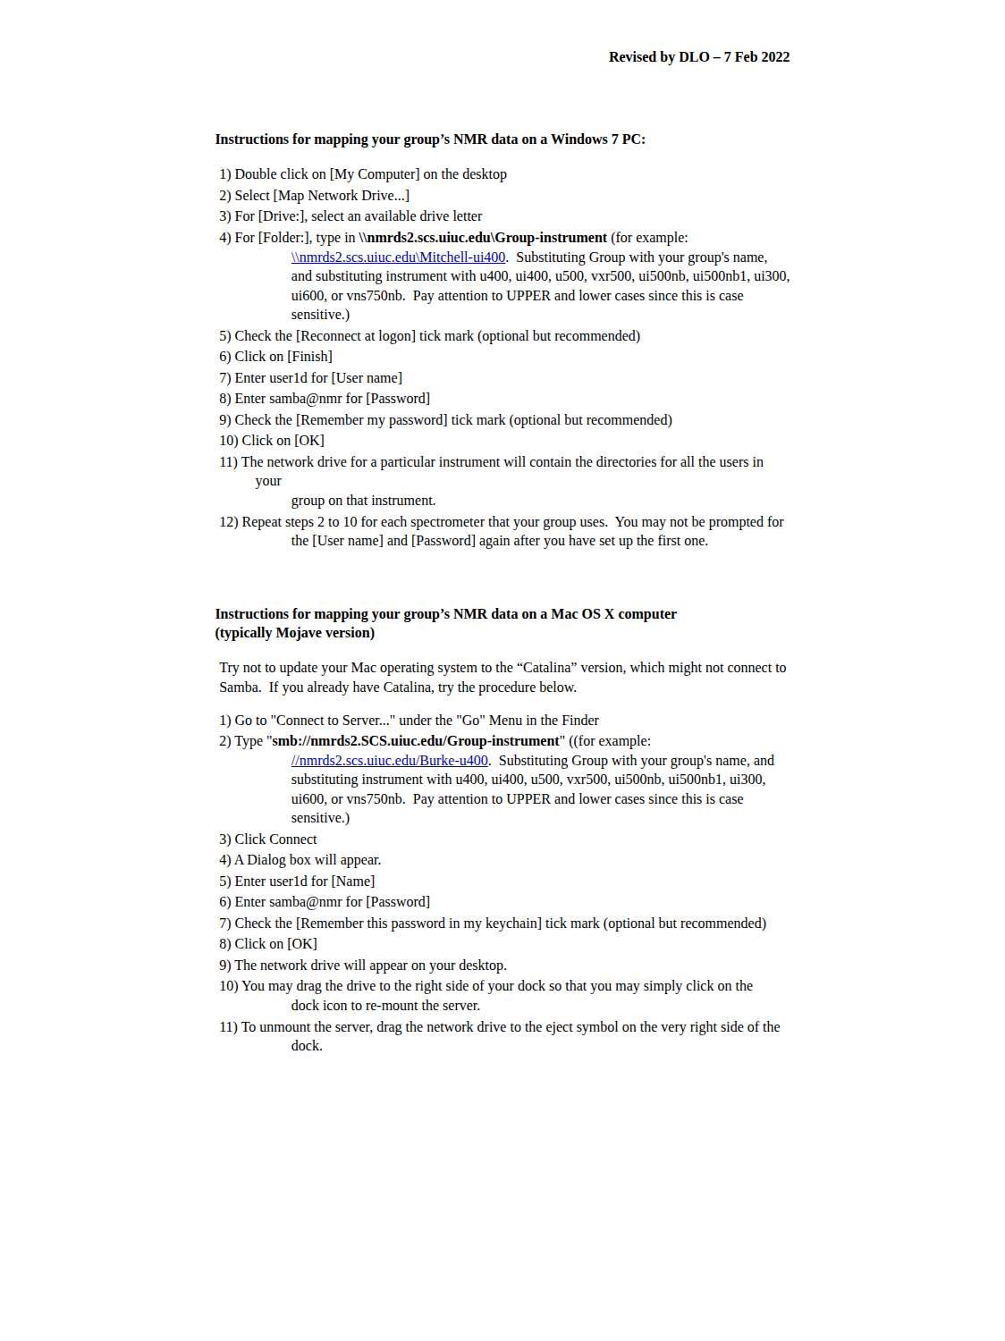Revised by DLO – 7 Feb 2022
Instructions for mapping your group’s NMR data on a Windows 7 PC:
1) Double click on [My Computer] on the desktop
2) Select [Map Network Drive...]
3) For [Drive:], select an available drive letter
4) For [Folder:], type in \\nmrds2.scs.uiuc.edu\Group-instrument (for example: \\nmrds2.scs.uiuc.edu\Mitchell-ui400. Substituting Group with your group's name, and substituting instrument with u400, ui400, u500, vxr500, ui500nb, ui500nb1, ui300, ui600, or vns750nb. Pay attention to UPPER and lower cases since this is case sensitive.)
5) Check the [Reconnect at logon] tick mark (optional but recommended)
6) Click on [Finish]
7) Enter user1d for [User name]
8) Enter samba@nmr for [Password]
9) Check the [Remember my password] tick mark (optional but recommended)
10) Click on [OK]
11) The network drive for a particular instrument will contain the directories for all the users in your group on that instrument.
12) Repeat steps 2 to 10 for each spectrometer that your group uses. You may not be prompted for the [User name] and [Password] again after you have set up the first one.
Instructions for mapping your group’s NMR data on a Mac OS X computer
(typically Mojave version)
Try not to update your Mac operating system to the “Catalina” version, which might not connect to Samba. If you already have Catalina, try the procedure below.
1) Go to "Connect to Server..." under the "Go" Menu in the Finder
2) Type "smb://nmrds2.SCS.uiuc.edu/Group-instrument" ((for example: //nmrds2.scs.uiuc.edu/Burke-u400. Substituting Group with your group's name, and substituting instrument with u400, ui400, u500, vxr500, ui500nb, ui500nb1, ui300, ui600, or vns750nb. Pay attention to UPPER and lower cases since this is case sensitive.)
3) Click Connect
4) A Dialog box will appear.
5) Enter user1d for [Name]
6) Enter samba@nmr for [Password]
7) Check the [Remember this password in my keychain] tick mark (optional but recommended)
8) Click on [OK]
9) The network drive will appear on your desktop.
10) You may drag the drive to the right side of your dock so that you may simply click on the dock icon to re-mount the server.
11) To unmount the server, drag the network drive to the eject symbol on the very right side of the dock.